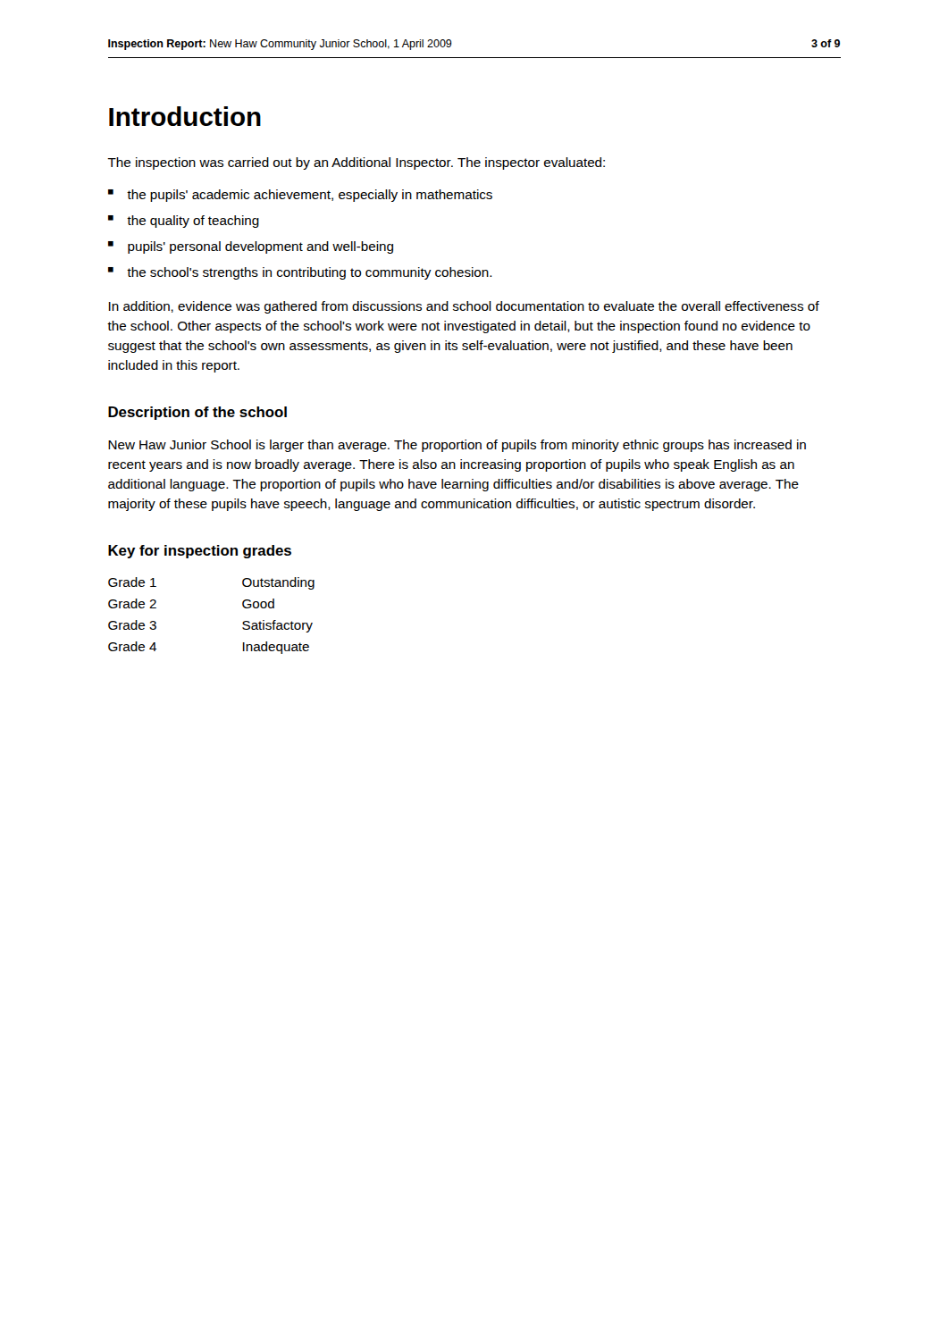Inspection Report: New Haw Community Junior School, 1 April 2009
3 of 9
Introduction
The inspection was carried out by an Additional Inspector. The inspector evaluated:
the pupils' academic achievement, especially in mathematics
the quality of teaching
pupils' personal development and well-being
the school's strengths in contributing to community cohesion.
In addition, evidence was gathered from discussions and school documentation to evaluate the overall effectiveness of the school. Other aspects of the school's work were not investigated in detail, but the inspection found no evidence to suggest that the school's own assessments, as given in its self-evaluation, were not justified, and these have been included in this report.
Description of the school
New Haw Junior School is larger than average. The proportion of pupils from minority ethnic groups has increased in recent years and is now broadly average. There is also an increasing proportion of pupils who speak English as an additional language. The proportion of pupils who have learning difficulties and/or disabilities is above average. The majority of these pupils have speech, language and communication difficulties, or autistic spectrum disorder.
Key for inspection grades
| Grade 1 | Outstanding |
| Grade 2 | Good |
| Grade 3 | Satisfactory |
| Grade 4 | Inadequate |